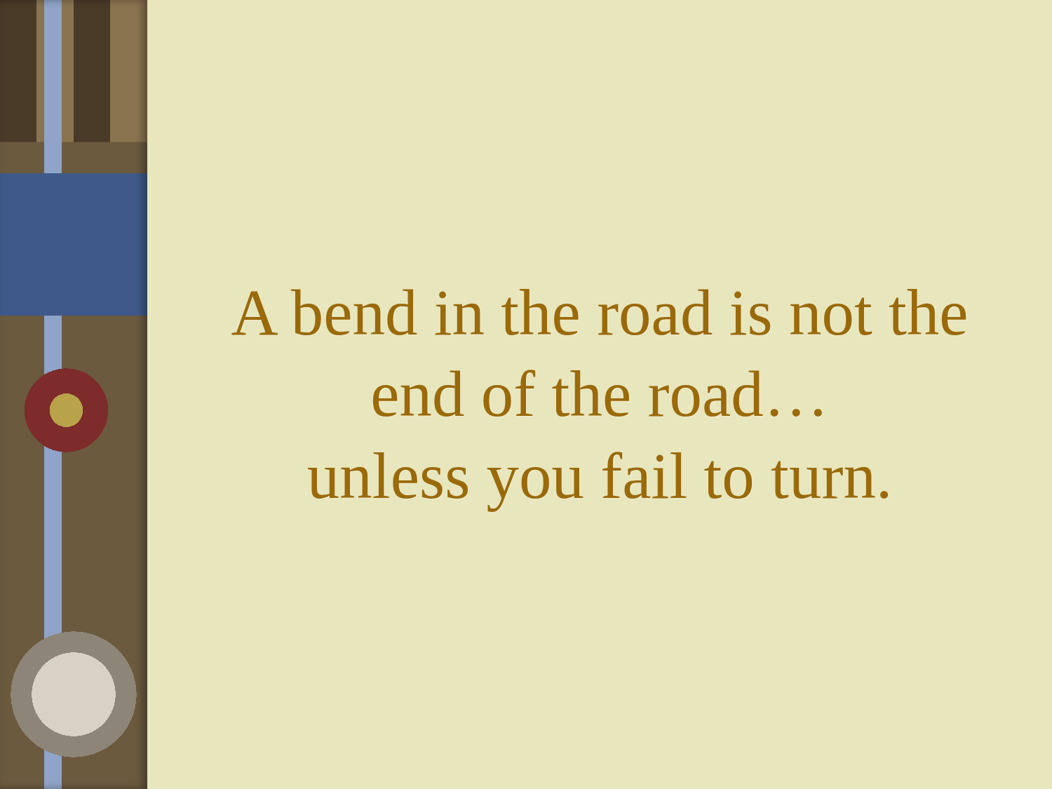A bend in the road is not the end of the road…
unless you fail to turn.